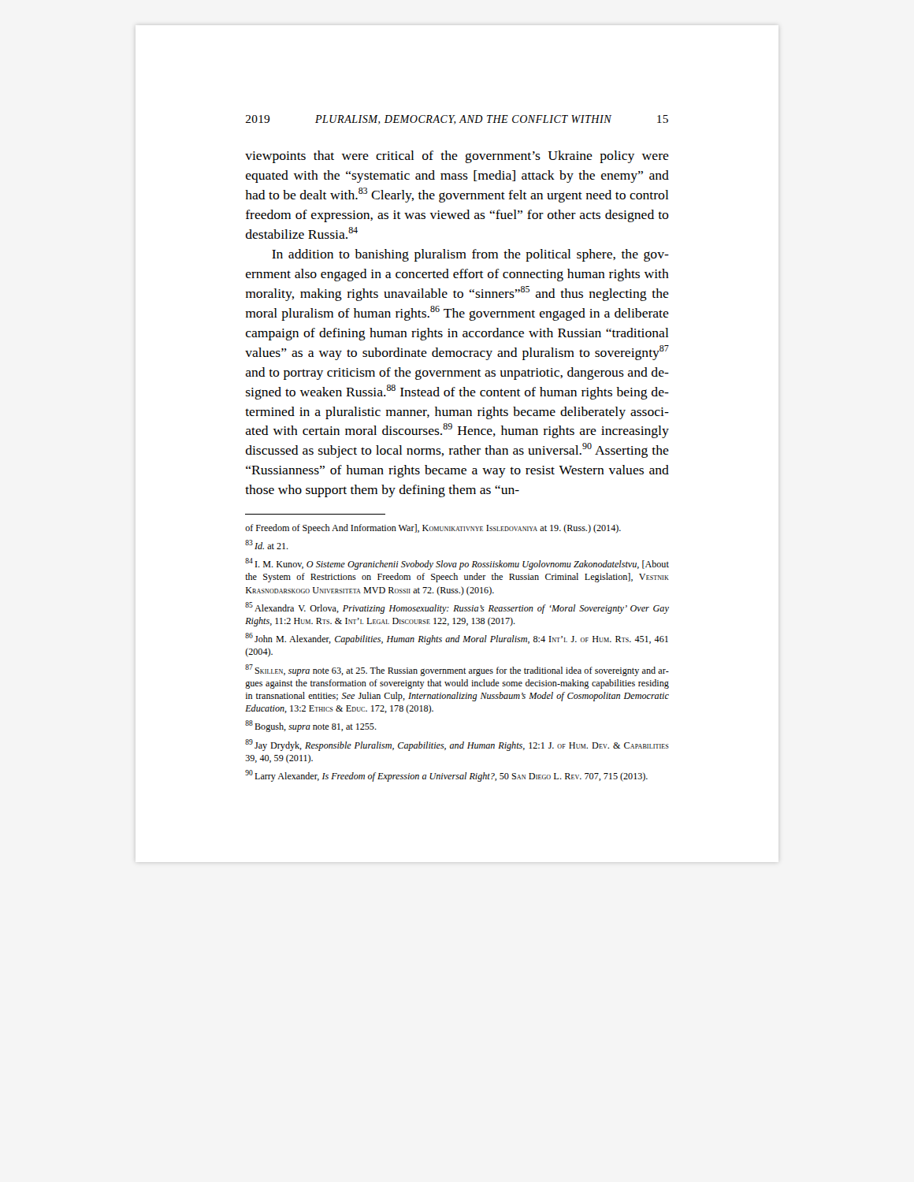2019 Pluralism, Democracy, and the Conflict Within 15
viewpoints that were critical of the government’s Ukraine policy were equated with the “systematic and mass [media] attack by the enemy” and had to be dealt with.83 Clearly, the government felt an urgent need to control freedom of expression, as it was viewed as “fuel” for other acts designed to destabilize Russia.84
In addition to banishing pluralism from the political sphere, the government also engaged in a concerted effort of connecting human rights with morality, making rights unavailable to “sinners”85 and thus neglecting the moral pluralism of human rights.86 The government engaged in a deliberate campaign of defining human rights in accordance with Russian “traditional values” as a way to subordinate democracy and pluralism to sovereignty87 and to portray criticism of the government as unpatriotic, dangerous and designed to weaken Russia.88 Instead of the content of human rights being determined in a pluralistic manner, human rights became deliberately associated with certain moral discourses.89 Hence, human rights are increasingly discussed as subject to local norms, rather than as universal.90 Asserting the “Russianness” of human rights became a way to resist Western values and those who support them by defining them as “un-
of Freedom of Speech And Information War], Komunikativnye Issledovaniya at 19. (Russ.) (2014).
83 Id. at 21.
84 I. M. Kunov, O Sisteme Ogranichenii Svobody Slova po Rossiiskomu Ugolovnomu Zakonodatelstvu, [About the System of Restrictions on Freedom of Speech under the Russian Criminal Legislation], Vestnik Krasnodarskogo Universiteta MVD Rossii at 72. (Russ.) (2016).
85 Alexandra V. Orlova, Privatizing Homosexuality: Russia’s Reassertion of ‘Moral Sovereignty’ Over Gay Rights, 11:2 Hum. Rts. & Int’l Legal Discourse 122, 129, 138 (2017).
86 John M. Alexander, Capabilities, Human Rights and Moral Pluralism, 8:4 Int’l J. of Hum. Rts. 451, 461 (2004).
87 Skillen, supra note 63, at 25. The Russian government argues for the traditional idea of sovereignty and argues against the transformation of sovereignty that would include some decision-making capabilities residing in transnational entities; See Julian Culp, Internationalizing Nussbaum’s Model of Cosmopolitan Democratic Education, 13:2 Ethics & Educ. 172, 178 (2018).
88 Bogush, supra note 81, at 1255.
89 Jay Drydyk, Responsible Pluralism, Capabilities, and Human Rights, 12:1 J. of Hum. Dev. & Capabilities 39, 40, 59 (2011).
90 Larry Alexander, Is Freedom of Expression a Universal Right?, 50 San Diego L. Rev. 707, 715 (2013).